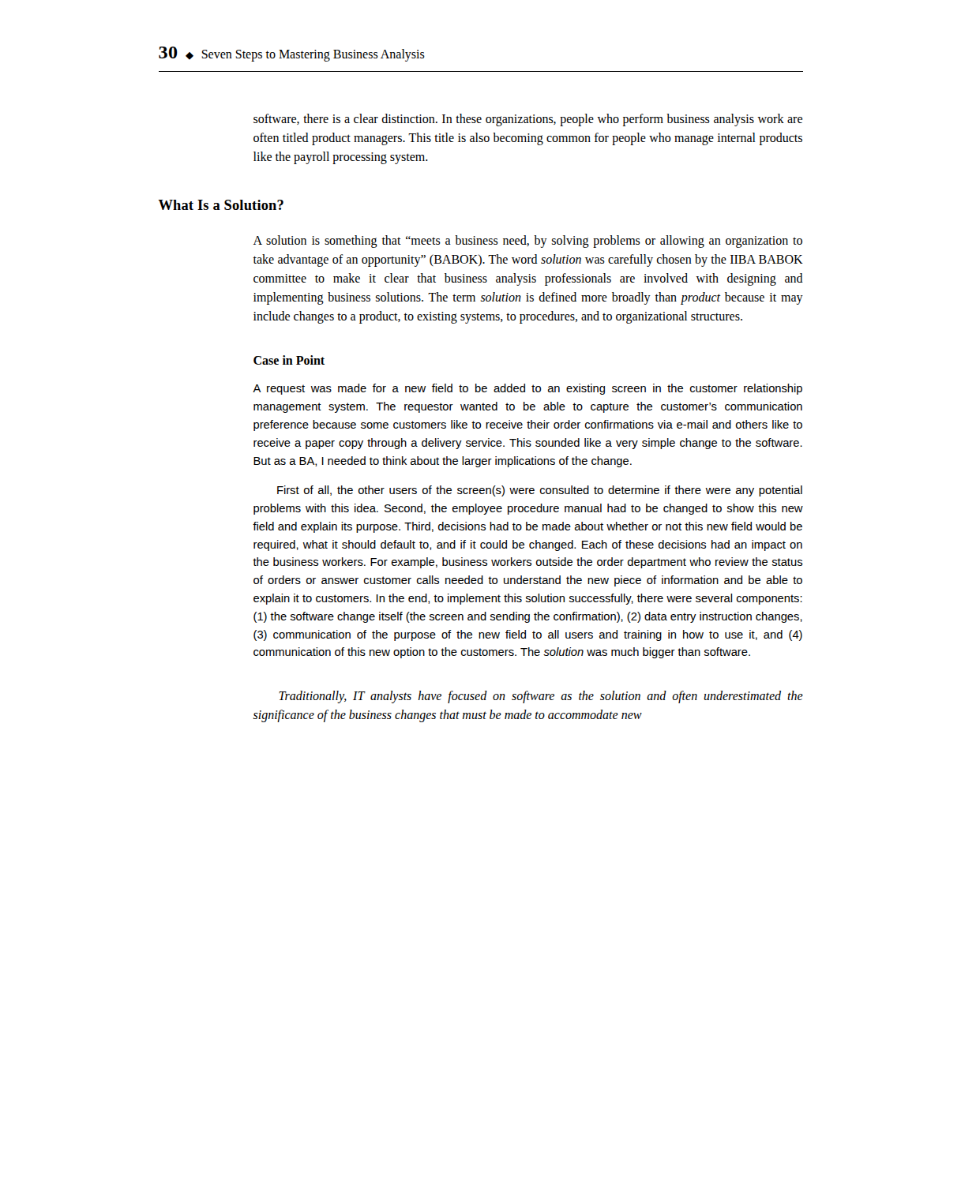30 ◆ Seven Steps to Mastering Business Analysis
software, there is a clear distinction. In these organizations, people who perform business analysis work are often titled product managers. This title is also becoming common for people who manage internal products like the payroll processing system.
What Is a Solution?
A solution is something that “meets a business need, by solving problems or allowing an organization to take advantage of an opportunity” (BABOK). The word solution was carefully chosen by the IIBA BABOK committee to make it clear that business analysis professionals are involved with designing and implementing business solutions. The term solution is defined more broadly than product because it may include changes to a product, to existing systems, to procedures, and to organizational structures.
Case in Point
A request was made for a new field to be added to an existing screen in the customer relationship management system. The requestor wanted to be able to capture the customer’s communication preference because some customers like to receive their order confirmations via e-mail and others like to receive a paper copy through a delivery service. This sounded like a very simple change to the software. But as a BA, I needed to think about the larger implications of the change.
First of all, the other users of the screen(s) were consulted to determine if there were any potential problems with this idea. Second, the employee procedure manual had to be changed to show this new field and explain its purpose. Third, decisions had to be made about whether or not this new field would be required, what it should default to, and if it could be changed. Each of these decisions had an impact on the business workers. For example, business workers outside the order department who review the status of orders or answer customer calls needed to understand the new piece of information and be able to explain it to customers. In the end, to implement this solution successfully, there were several components: (1) the software change itself (the screen and sending the confirmation), (2) data entry instruction changes, (3) communication of the purpose of the new field to all users and training in how to use it, and (4) communication of this new option to the customers. The solution was much bigger than software.
Traditionally, IT analysts have focused on software as the solution and often underestimated the significance of the business changes that must be made to accommodate new